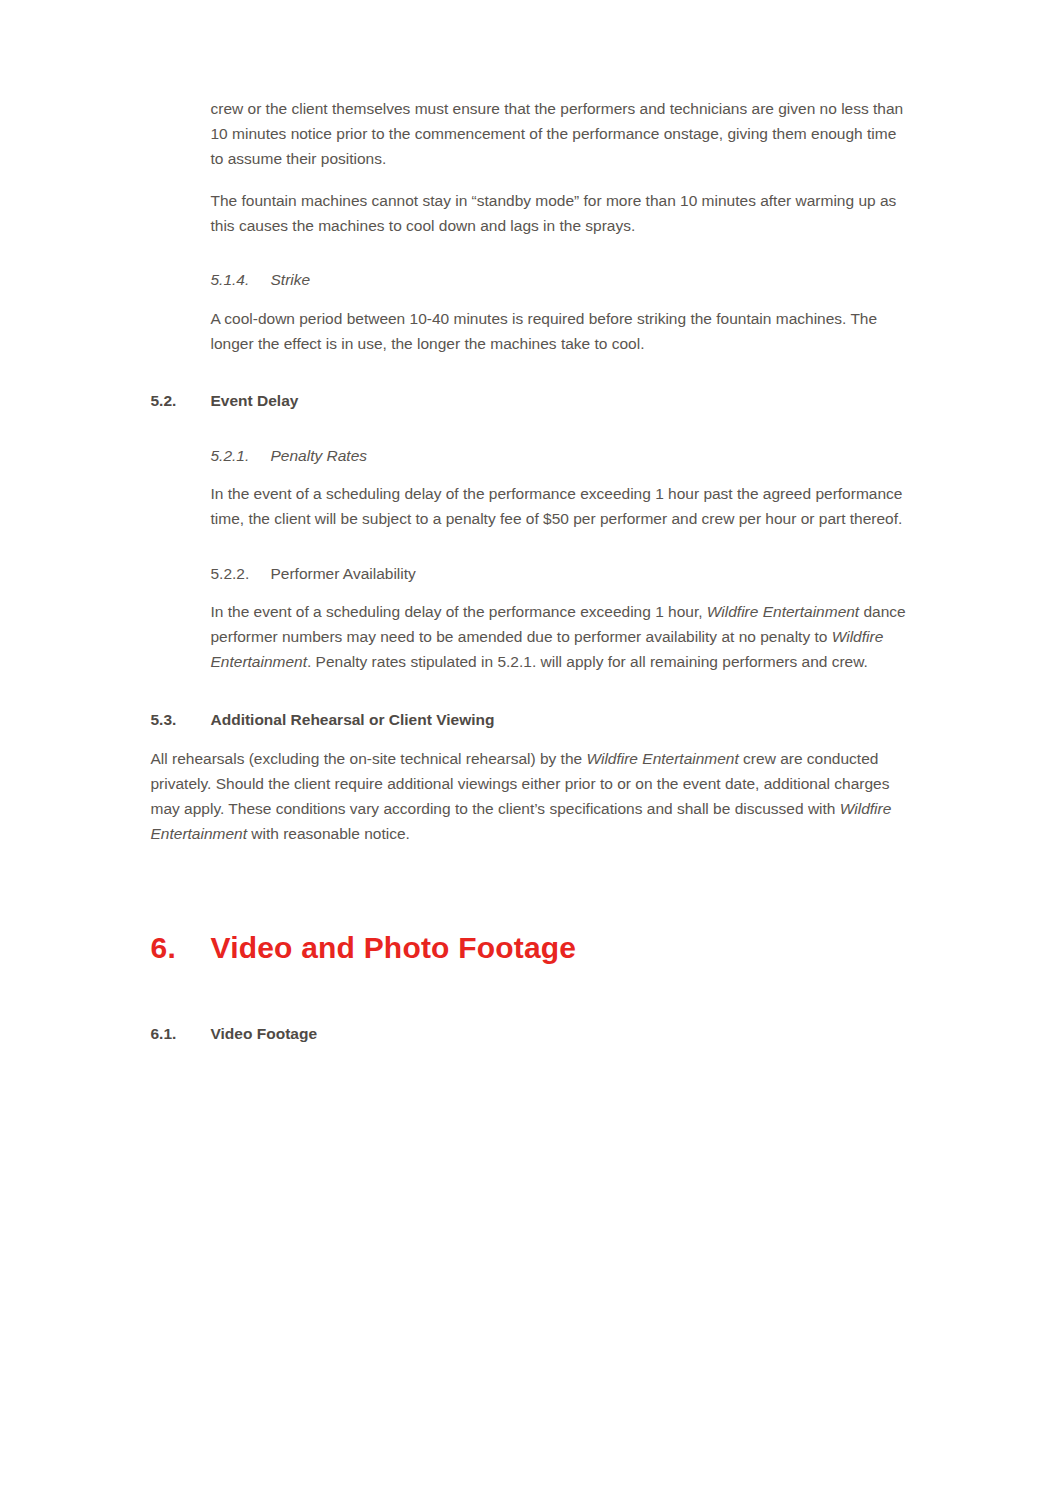crew or the client themselves must ensure that the performers and technicians are given no less than 10 minutes notice prior to the commencement of the performance onstage, giving them enough time to assume their positions.
The fountain machines cannot stay in “standby mode” for more than 10 minutes after warming up as this causes the machines to cool down and lags in the sprays.
5.1.4. Strike
A cool-down period between 10-40 minutes is required before striking the fountain machines. The longer the effect is in use, the longer the machines take to cool.
5.2. Event Delay
5.2.1. Penalty Rates
In the event of a scheduling delay of the performance exceeding 1 hour past the agreed performance time, the client will be subject to a penalty fee of $50 per performer and crew per hour or part thereof.
5.2.2. Performer Availability
In the event of a scheduling delay of the performance exceeding 1 hour, Wildfire Entertainment dance performer numbers may need to be amended due to performer availability at no penalty to Wildfire Entertainment. Penalty rates stipulated in 5.2.1. will apply for all remaining performers and crew.
5.3. Additional Rehearsal or Client Viewing
All rehearsals (excluding the on-site technical rehearsal) by the Wildfire Entertainment crew are conducted privately. Should the client require additional viewings either prior to or on the event date, additional charges may apply. These conditions vary according to the client’s specifications and shall be discussed with Wildfire Entertainment with reasonable notice.
6. Video and Photo Footage
6.1. Video Footage